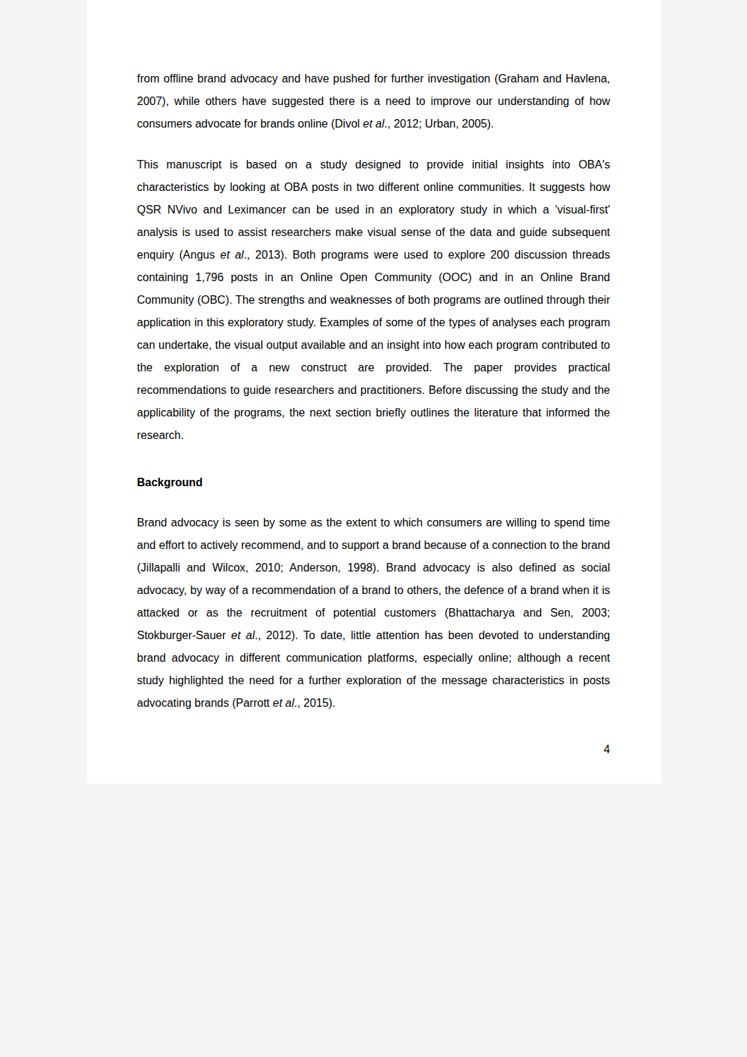from offline brand advocacy and have pushed for further investigation (Graham and Havlena, 2007), while others have suggested there is a need to improve our understanding of how consumers advocate for brands online (Divol et al., 2012; Urban, 2005).
This manuscript is based on a study designed to provide initial insights into OBA's characteristics by looking at OBA posts in two different online communities. It suggests how QSR NVivo and Leximancer can be used in an exploratory study in which a 'visual-first' analysis is used to assist researchers make visual sense of the data and guide subsequent enquiry (Angus et al., 2013). Both programs were used to explore 200 discussion threads containing 1,796 posts in an Online Open Community (OOC) and in an Online Brand Community (OBC). The strengths and weaknesses of both programs are outlined through their application in this exploratory study. Examples of some of the types of analyses each program can undertake, the visual output available and an insight into how each program contributed to the exploration of a new construct are provided. The paper provides practical recommendations to guide researchers and practitioners. Before discussing the study and the applicability of the programs, the next section briefly outlines the literature that informed the research.
Background
Brand advocacy is seen by some as the extent to which consumers are willing to spend time and effort to actively recommend, and to support a brand because of a connection to the brand (Jillapalli and Wilcox, 2010; Anderson, 1998). Brand advocacy is also defined as social advocacy, by way of a recommendation of a brand to others, the defence of a brand when it is attacked or as the recruitment of potential customers (Bhattacharya and Sen, 2003; Stokburger-Sauer et al., 2012). To date, little attention has been devoted to understanding brand advocacy in different communication platforms, especially online; although a recent study highlighted the need for a further exploration of the message characteristics in posts advocating brands (Parrott et al., 2015).
4